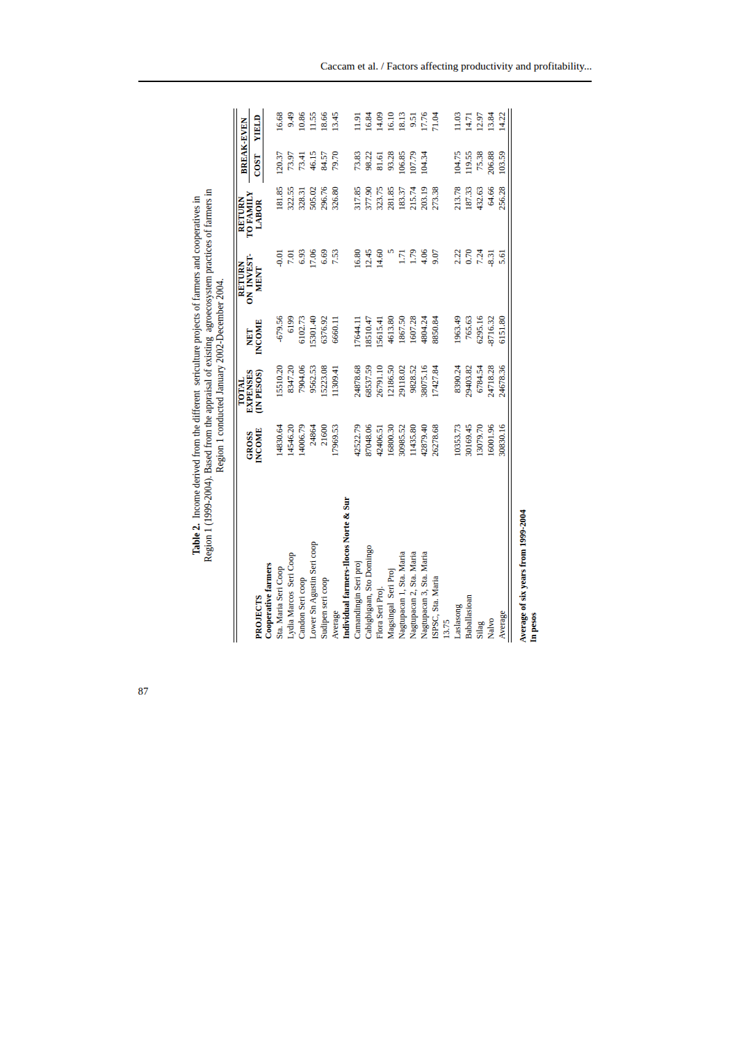Caccam et al. / Factors affecting productivity and profitability...
Table 2. Income derived from the different sericulture projects of farmers and cooperatives in
Region 1 (1999-2004). Based from the appraisal of existing agroecosystem practices of farmers in
Region 1 conducted January 2002-December 2004.
| PROJECTS | GROSS INCOME | TOTAL EXPENSES (IN PESOS) | NET INCOME | RETURN ON INVEST- MENT | RETURN TO FAMILY LABOR | BREAK-EVEN |
| --- | --- | --- | --- | --- | --- | --- |
| COST | YIELD |
| Cooperative farmers | | | | | | | |
| Sta. Maria Seri Coop | 14830.64 | 15510.20 | -679.56 | -0.01 | 181.85 | 120.37 | 16.68 |
| Lydia Marcos Seri Coop | 14546.20 | 8347.20 | 6199 | 7.01 | 322.55 | 73.97 | 9.49 |
| Candon Seri coop | 14006.79 | 7904.06 | 6102.73 | 6.93 | 328.31 | 73.41 | 10.86 |
| Lower Sn Agustin Seri coop | 24864 | 9562.53 | 15301.40 | 17.06 | 505.02 | 46.15 | 11.55 |
| Sudipen seri coop | 21600 | 15223.08 | 6376.92 | 6.69 | 296.76 | 84.57 | 18.66 |
| Average | 17969.53 | 11309.41 | 6660.11 | 7.53 | 326.80 | 79.70 | 13.45 |
| Individual farmers-Ilocos Norte & Sur | | | | | | | |
| Camandingin Seri proj | 42522.79 | 24878.68 | 17644.11 | 16.80 | 317.85 | 73.83 | 11.91 |
| Cabigbigaan, Sto Domingo | 87048.06 | 68537.59 | 18510.47 | 12.45 | 377.90 | 98.22 | 16.84 |
| Flora Seri Proj. | 42406.51 | 26791.10 | 15615.41 | 14.60 | 323.75 | 81.61 | 14.09 |
| Magsingal Seri Proj | 16800.30 | 12186.50 | 4613.80 | 5 | 281.85 | 93.28 | 16.10 |
| Nagtupacan 1, Sta. Maria | 30985.52 | 29118.02 | 1867.50 | 1.71 | 183.37 | 106.85 | 18.13 |
| Nagtupacan 2, Sta. Maria | 11435.80 | 9828.52 | 1607.28 | 1.79 | 215.74 | 107.79 | 9.51 |
| Nagtupacan 3, Sta. Maria | 42879.40 | 38075.16 | 4804.24 | 4.06 | 203.19 | 104.34 | 17.76 |
| ISPSC, Sta. Maria | 26278.68 | 17427.84 | 8850.84 | 9.07 | 273.38 | | 71.04 |
| 13.75 | | | | | | | |
| Laslasong | 10353.73 | 8390.24 | 1963.49 | 2.22 | 213.78 | 104.75 | 11.03 |
| Baballasioan | 30169.45 | 29403.82 | 765.63 | 0.70 | 187.33 | 119.55 | 14.71 |
| Silag | 13079.70 | 6784.54 | 6295.16 | 7.24 | 432.63 | 75.38 | 12.97 |
| Nalvo | 16001.96 | 24718.28 | -8716.32 | -8.31 | 64.66 | 206.88 | 13.84 |
| Average | 30830.16 | 24678.36 | 6151.80 | 5.61 | 256.28 | 103.59 | 14.22 |
Average of six years from 1999-2004
In pesos
87